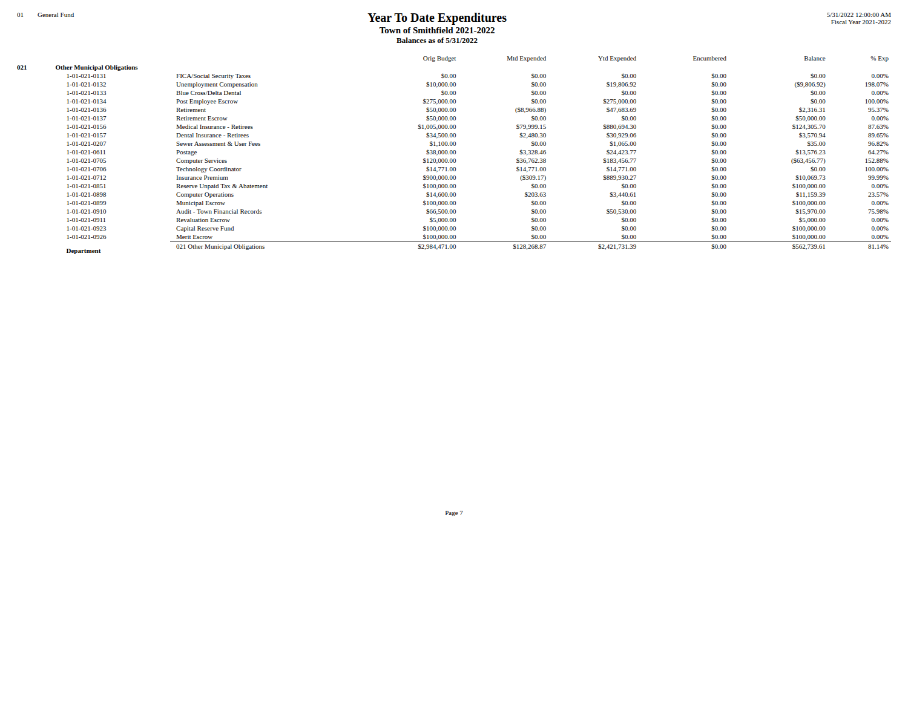01 General Fund
Year To Date Expenditures
Town of Smithfield 2021-2022
Balances as of 5/31/2022
5/31/2022 12:00:00 AM
Fiscal Year 2021-2022
| | Orig Budget | Mtd Expended | Ytd Expended | Encumbered | Balance | % Exp |
| --- | --- | --- | --- | --- | --- | --- |
| 021 | Other Municipal Obligations |
| | 1-01-021-0131 | FICA/Social Security Taxes | $0.00 | $0.00 | $0.00 | $0.00 | $0.00 | 0.00% |
| | 1-01-021-0132 | Unemployment Compensation | $10,000.00 | $0.00 | $19,806.92 | $0.00 | ($9,806.92) | 198.07% |
| | 1-01-021-0133 | Blue Cross/Delta Dental | $0.00 | $0.00 | $0.00 | $0.00 | $0.00 | 0.00% |
| | 1-01-021-0134 | Post Employee Escrow | $275,000.00 | $0.00 | $275,000.00 | $0.00 | $0.00 | 100.00% |
| | 1-01-021-0136 | Retirement | $50,000.00 | ($8,966.88) | $47,683.69 | $0.00 | $2,316.31 | 95.37% |
| | 1-01-021-0137 | Retirement Escrow | $50,000.00 | $0.00 | $0.00 | $0.00 | $50,000.00 | 0.00% |
| | 1-01-021-0156 | Medical Insurance - Retirees | $1,005,000.00 | $79,999.15 | $880,694.30 | $0.00 | $124,305.70 | 87.63% |
| | 1-01-021-0157 | Dental Insurance - Retirees | $34,500.00 | $2,480.30 | $30,929.06 | $0.00 | $3,570.94 | 89.65% |
| | 1-01-021-0207 | Sewer Assessment & User Fees | $1,100.00 | $0.00 | $1,065.00 | $0.00 | $35.00 | 96.82% |
| | 1-01-021-0611 | Postage | $38,000.00 | $3,328.46 | $24,423.77 | $0.00 | $13,576.23 | 64.27% |
| | 1-01-021-0705 | Computer Services | $120,000.00 | $36,762.38 | $183,456.77 | $0.00 | ($63,456.77) | 152.88% |
| | 1-01-021-0706 | Technology Coordinator | $14,771.00 | $14,771.00 | $14,771.00 | $0.00 | $0.00 | 100.00% |
| | 1-01-021-0712 | Insurance Premium | $900,000.00 | ($309.17) | $889,930.27 | $0.00 | $10,069.73 | 99.99% |
| | 1-01-021-0851 | Reserve Unpaid Tax & Abatement | $100,000.00 | $0.00 | $0.00 | $0.00 | $100,000.00 | 0.00% |
| | 1-01-021-0898 | Computer Operations | $14,600.00 | $203.63 | $3,440.61 | $0.00 | $11,159.39 | 23.57% |
| | 1-01-021-0899 | Municipal Escrow | $100,000.00 | $0.00 | $0.00 | $0.00 | $100,000.00 | 0.00% |
| | 1-01-021-0910 | Audit - Town Financial Records | $66,500.00 | $0.00 | $50,530.00 | $0.00 | $15,970.00 | 75.98% |
| | 1-01-021-0911 | Revaluation Escrow | $5,000.00 | $0.00 | $0.00 | $0.00 | $5,000.00 | 0.00% |
| | 1-01-021-0923 | Capital Reserve Fund | $100,000.00 | $0.00 | $0.00 | $0.00 | $100,000.00 | 0.00% |
| | 1-01-021-0926 | Merit Escrow | $100,000.00 | $0.00 | $0.00 | $0.00 | $100,000.00 | 0.00% |
| | Department | 021 Other Municipal Obligations | $2,984,471.00 | $128,268.87 | $2,421,731.39 | $0.00 | $562,739.61 | 81.14% |
Page 7